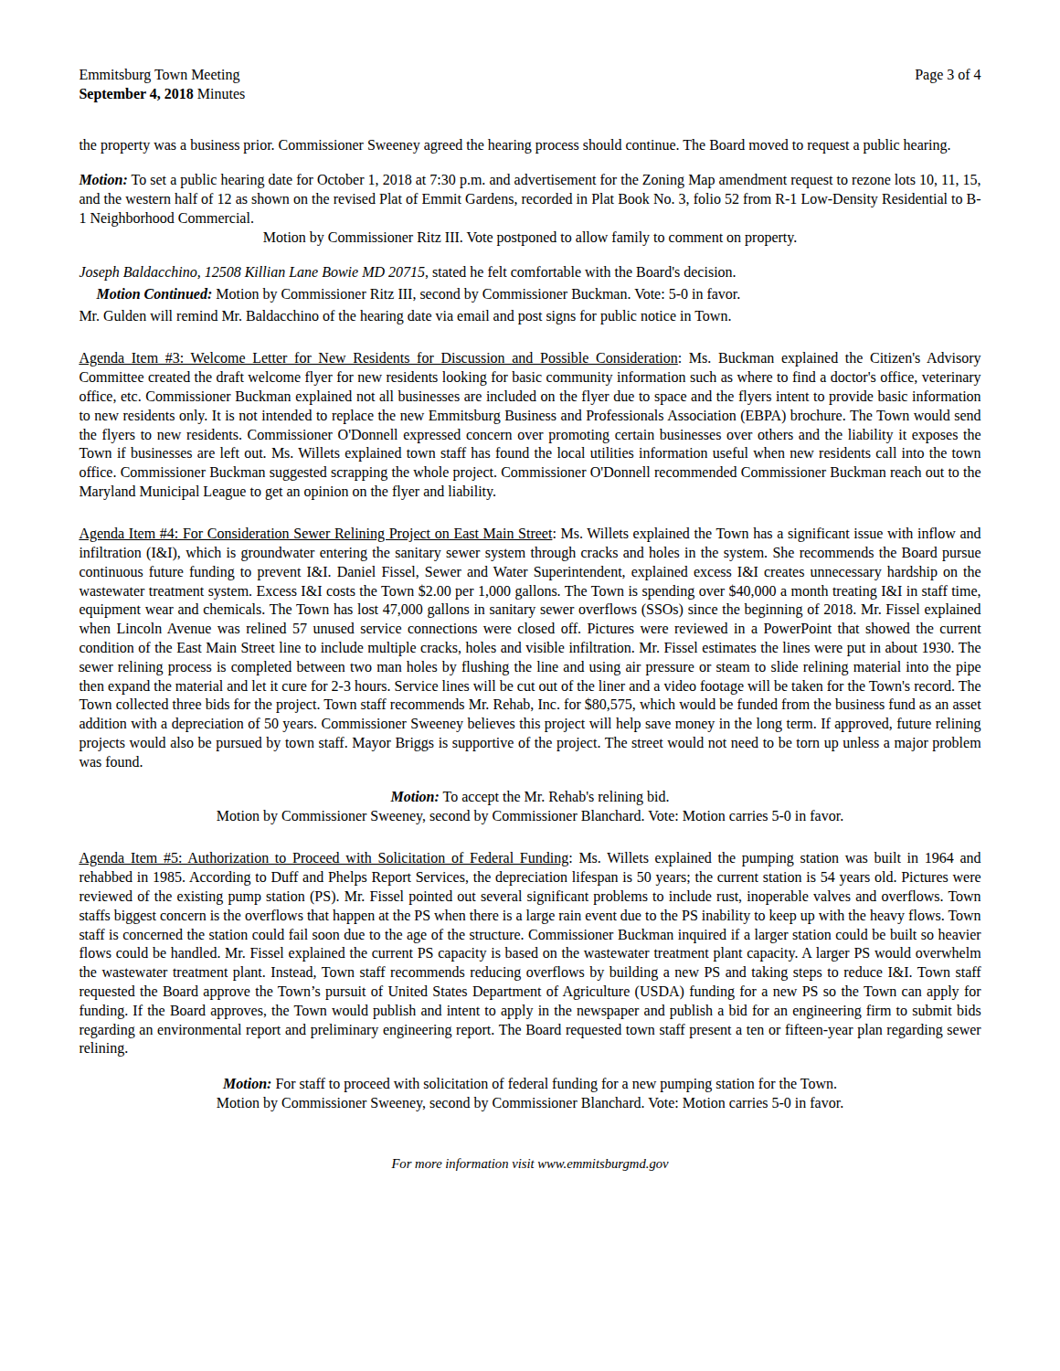Emmitsburg Town Meeting
September 4, 2018 Minutes
Page 3 of 4
the property was a business prior. Commissioner Sweeney agreed the hearing process should continue. The Board moved to request a public hearing.
Motion: To set a public hearing date for October 1, 2018 at 7:30 p.m. and advertisement for the Zoning Map amendment request to rezone lots 10, 11, 15, and the western half of 12 as shown on the revised Plat of Emmit Gardens, recorded in Plat Book No. 3, folio 52 from R-1 Low-Density Residential to B-1 Neighborhood Commercial.
Motion by Commissioner Ritz III. Vote postponed to allow family to comment on property.
Joseph Baldacchino, 12508 Killian Lane Bowie MD 20715, stated he felt comfortable with the Board's decision.
Motion Continued: Motion by Commissioner Ritz III, second by Commissioner Buckman. Vote: 5-0 in favor.
Mr. Gulden will remind Mr. Baldacchino of the hearing date via email and post signs for public notice in Town.
Agenda Item #3: Welcome Letter for New Residents for Discussion and Possible Consideration: Ms. Buckman explained the Citizen's Advisory Committee created the draft welcome flyer for new residents looking for basic community information such as where to find a doctor's office, veterinary office, etc. Commissioner Buckman explained not all businesses are included on the flyer due to space and the flyers intent to provide basic information to new residents only. It is not intended to replace the new Emmitsburg Business and Professionals Association (EBPA) brochure. The Town would send the flyers to new residents. Commissioner O'Donnell expressed concern over promoting certain businesses over others and the liability it exposes the Town if businesses are left out. Ms. Willets explained town staff has found the local utilities information useful when new residents call into the town office. Commissioner Buckman suggested scrapping the whole project. Commissioner O'Donnell recommended Commissioner Buckman reach out to the Maryland Municipal League to get an opinion on the flyer and liability.
Agenda Item #4: For Consideration Sewer Relining Project on East Main Street: Ms. Willets explained the Town has a significant issue with inflow and infiltration (I&I), which is groundwater entering the sanitary sewer system through cracks and holes in the system. She recommends the Board pursue continuous future funding to prevent I&I. Daniel Fissel, Sewer and Water Superintendent, explained excess I&I creates unnecessary hardship on the wastewater treatment system. Excess I&I costs the Town $2.00 per 1,000 gallons. The Town is spending over $40,000 a month treating I&I in staff time, equipment wear and chemicals. The Town has lost 47,000 gallons in sanitary sewer overflows (SSOs) since the beginning of 2018. Mr. Fissel explained when Lincoln Avenue was relined 57 unused service connections were closed off. Pictures were reviewed in a PowerPoint that showed the current condition of the East Main Street line to include multiple cracks, holes and visible infiltration. Mr. Fissel estimates the lines were put in about 1930. The sewer relining process is completed between two man holes by flushing the line and using air pressure or steam to slide relining material into the pipe then expand the material and let it cure for 2-3 hours. Service lines will be cut out of the liner and a video footage will be taken for the Town's record. The Town collected three bids for the project. Town staff recommends Mr. Rehab, Inc. for $80,575, which would be funded from the business fund as an asset addition with a depreciation of 50 years. Commissioner Sweeney believes this project will help save money in the long term. If approved, future relining projects would also be pursued by town staff. Mayor Briggs is supportive of the project. The street would not need to be torn up unless a major problem was found.
Motion: To accept the Mr. Rehab's relining bid. Motion by Commissioner Sweeney, second by Commissioner Blanchard. Vote: Motion carries 5-0 in favor.
Agenda Item #5: Authorization to Proceed with Solicitation of Federal Funding: Ms. Willets explained the pumping station was built in 1964 and rehabbed in 1985. According to Duff and Phelps Report Services, the depreciation lifespan is 50 years; the current station is 54 years old. Pictures were reviewed of the existing pump station (PS). Mr. Fissel pointed out several significant problems to include rust, inoperable valves and overflows. Town staffs biggest concern is the overflows that happen at the PS when there is a large rain event due to the PS inability to keep up with the heavy flows. Town staff is concerned the station could fail soon due to the age of the structure. Commissioner Buckman inquired if a larger station could be built so heavier flows could be handled. Mr. Fissel explained the current PS capacity is based on the wastewater treatment plant capacity. A larger PS would overwhelm the wastewater treatment plant. Instead, Town staff recommends reducing overflows by building a new PS and taking steps to reduce I&I. Town staff requested the Board approve the Town’s pursuit of United States Department of Agriculture (USDA) funding for a new PS so the Town can apply for funding. If the Board approves, the Town would publish and intent to apply in the newspaper and publish a bid for an engineering firm to submit bids regarding an environmental report and preliminary engineering report. The Board requested town staff present a ten or fifteen-year plan regarding sewer relining.
Motion: For staff to proceed with solicitation of federal funding for a new pumping station for the Town. Motion by Commissioner Sweeney, second by Commissioner Blanchard. Vote: Motion carries 5-0 in favor.
For more information visit www.emmitsburgmd.gov